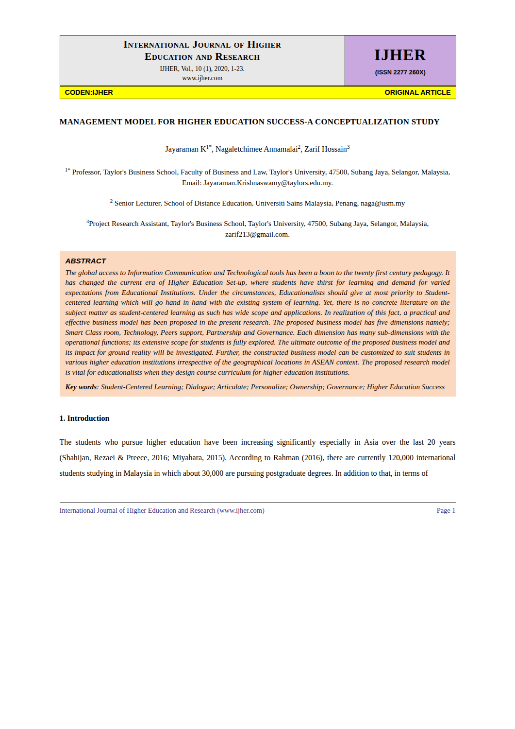International Journal of Higher
Education and Research
IJHER, Vol., 10 (1), 2020, 1-23.
www.ijher.com
IJHER
(ISSN 2277 260X)
CODEN:IJHER
ORIGINAL ARTICLE
Management Model for Higher Education Success-A Conceptualization Study
Jayaraman K1*, Nagaletchimee Annamalai2, Zarif Hossain3
1* Professor, Taylor's Business School, Faculty of Business and Law, Taylor's University, 47500, Subang Jaya, Selangor, Malaysia,
Email: Jayaraman.Krishnaswamy@taylors.edu.my.
2 Senior Lecturer, School of Distance Education, Universiti Sains Malaysia, Penang, naga@usm.my
3Project Research Assistant, Taylor's Business School, Taylor's University, 47500, Subang Jaya, Selangor, Malaysia, zarif213@gmail.com.
ABSTRACT
The global access to Information Communication and Technological tools has been a boon to the twenty first century pedagogy. It has changed the current era of Higher Education Set-up, where students have thirst for learning and demand for varied expectations from Educational Institutions. Under the circumstances, Educationalists should give at most priority to Student-centered learning which will go hand in hand with the existing system of learning. Yet, there is no concrete literature on the subject matter as student-centered learning as such has wide scope and applications. In realization of this fact, a practical and effective business model has been proposed in the present research. The proposed business model has five dimensions namely; Smart Class room, Technology, Peers support, Partnership and Governance. Each dimension has many sub-dimensions with the operational functions; its extensive scope for students is fully explored. The ultimate outcome of the proposed business model and its impact for ground reality will be investigated. Further, the constructed business model can be customized to suit students in various higher education institutions irrespective of the geographical locations in ASEAN context. The proposed research model is vital for educationalists when they design course curriculum for higher education institutions.
Key words: Student-Centered Learning; Dialogue; Articulate; Personalize; Ownership; Governance; Higher Education Success
1. Introduction
The students who pursue higher education have been increasing significantly especially in Asia over the last 20 years (Shahijan, Rezaei & Preece, 2016; Miyahara, 2015). According to Rahman (2016), there are currently 120,000 international students studying in Malaysia in which about 30,000 are pursuing postgraduate degrees. In addition to that, in terms of
International Journal of Higher Education and Research (www.ijher.com)
Page 1